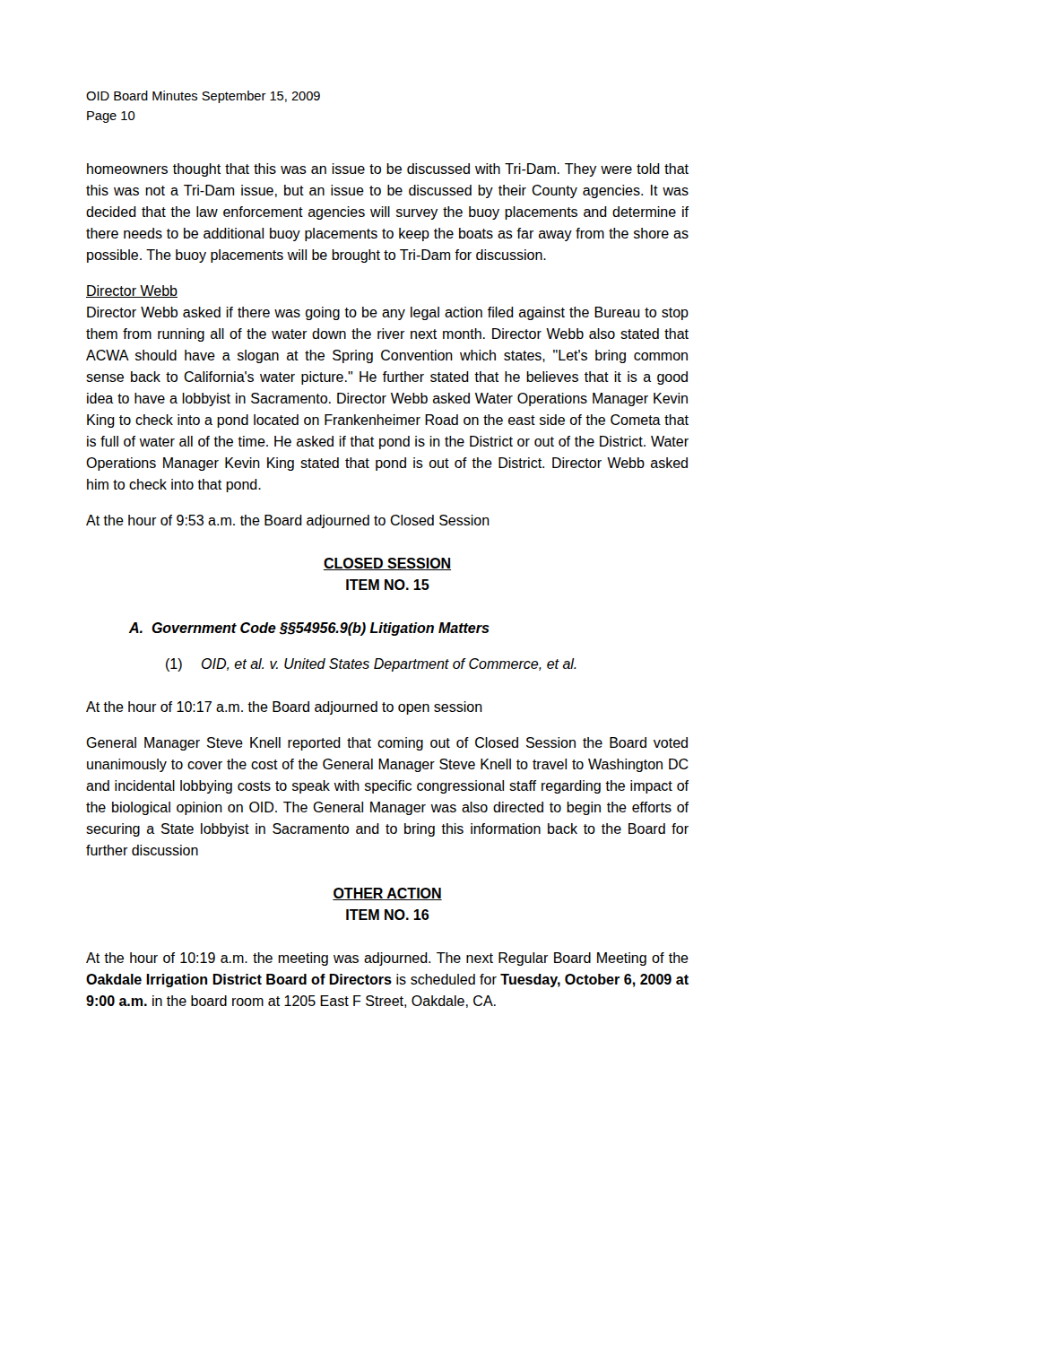OID Board Minutes September 15, 2009
Page 10
homeowners thought that this was an issue to be discussed with Tri-Dam. They were told that this was not a Tri-Dam issue, but an issue to be discussed by their County agencies. It was decided that the law enforcement agencies will survey the buoy placements and determine if there needs to be additional buoy placements to keep the boats as far away from the shore as possible. The buoy placements will be brought to Tri-Dam for discussion.
Director Webb
Director Webb asked if there was going to be any legal action filed against the Bureau to stop them from running all of the water down the river next month. Director Webb also stated that ACWA should have a slogan at the Spring Convention which states, "Let's bring common sense back to California's water picture." He further stated that he believes that it is a good idea to have a lobbyist in Sacramento. Director Webb asked Water Operations Manager Kevin King to check into a pond located on Frankenheimer Road on the east side of the Cometa that is full of water all of the time. He asked if that pond is in the District or out of the District. Water Operations Manager Kevin King stated that pond is out of the District. Director Webb asked him to check into that pond.
At the hour of 9:53 a.m. the Board adjourned to Closed Session
CLOSED SESSION
ITEM NO. 15
A. Government Code §§54956.9(b) Litigation Matters
(1) OID, et al. v. United States Department of Commerce, et al.
At the hour of 10:17 a.m. the Board adjourned to open session
General Manager Steve Knell reported that coming out of Closed Session the Board voted unanimously to cover the cost of the General Manager Steve Knell to travel to Washington DC and incidental lobbying costs to speak with specific congressional staff regarding the impact of the biological opinion on OID. The General Manager was also directed to begin the efforts of securing a State lobbyist in Sacramento and to bring this information back to the Board for further discussion
OTHER ACTION
ITEM NO. 16
At the hour of 10:19 a.m. the meeting was adjourned. The next Regular Board Meeting of the Oakdale Irrigation District Board of Directors is scheduled for Tuesday, October 6, 2009 at 9:00 a.m. in the board room at 1205 East F Street, Oakdale, CA.